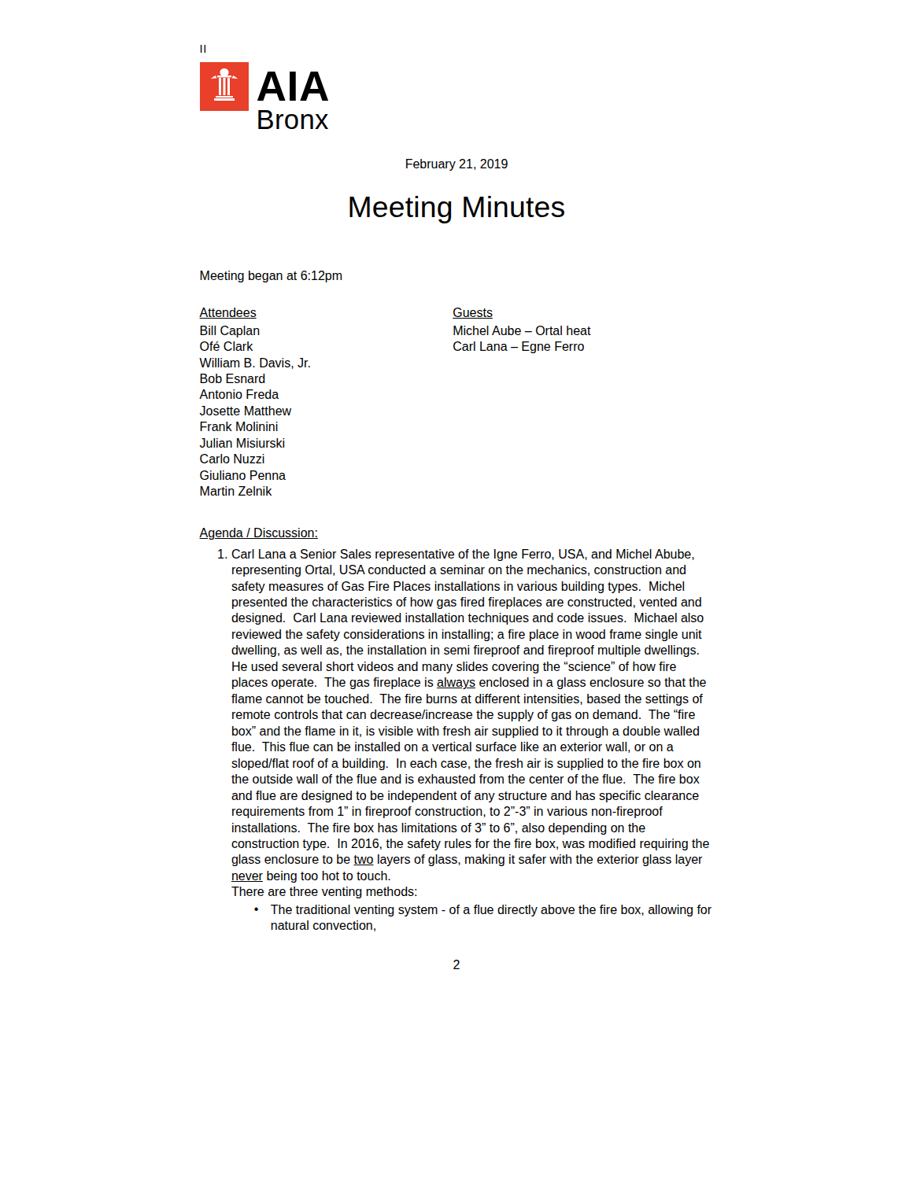II
AIA
Bronx
February 21, 2019
Meeting Minutes
Meeting began at 6:12pm
Attendees
Bill Caplan
Ofé Clark
William B. Davis, Jr.
Bob Esnard
Antonio Freda
Josette Matthew
Frank Molinini
Julian Misiurski
Carlo Nuzzi
Giuliano Penna
Martin Zelnik
Guests
Michel Aube – Ortal heat
Carl Lana – Egne Ferro
Agenda / Discussion:
Carl Lana a Senior Sales representative of the Igne Ferro, USA, and Michel Abube, representing Ortal, USA conducted a seminar on the mechanics, construction and safety measures of Gas Fire Places installations in various building types. Michel presented the characteristics of how gas fired fireplaces are constructed, vented and designed. Carl Lana reviewed installation techniques and code issues. Michael also reviewed the safety considerations in installing; a fire place in wood frame single unit dwelling, as well as, the installation in semi fireproof and fireproof multiple dwellings. He used several short videos and many slides covering the “science” of how fire places operate. The gas fireplace is always enclosed in a glass enclosure so that the flame cannot be touched. The fire burns at different intensities, based the settings of remote controls that can decrease/increase the supply of gas on demand. The “fire box” and the flame in it, is visible with fresh air supplied to it through a double walled flue. This flue can be installed on a vertical surface like an exterior wall, or on a sloped/flat roof of a building. In each case, the fresh air is supplied to the fire box on the outside wall of the flue and is exhausted from the center of the flue. The fire box and flue are designed to be independent of any structure and has specific clearance requirements from 1” in fireproof construction, to 2”-3” in various non-fireproof installations. The fire box has limitations of 3” to 6”, also depending on the construction type. In 2016, the safety rules for the fire box, was modified requiring the glass enclosure to be two layers of glass, making it safer with the exterior glass layer never being too hot to touch.
There are three venting methods:
The traditional venting system - of a flue directly above the fire box, allowing for natural convection,
2